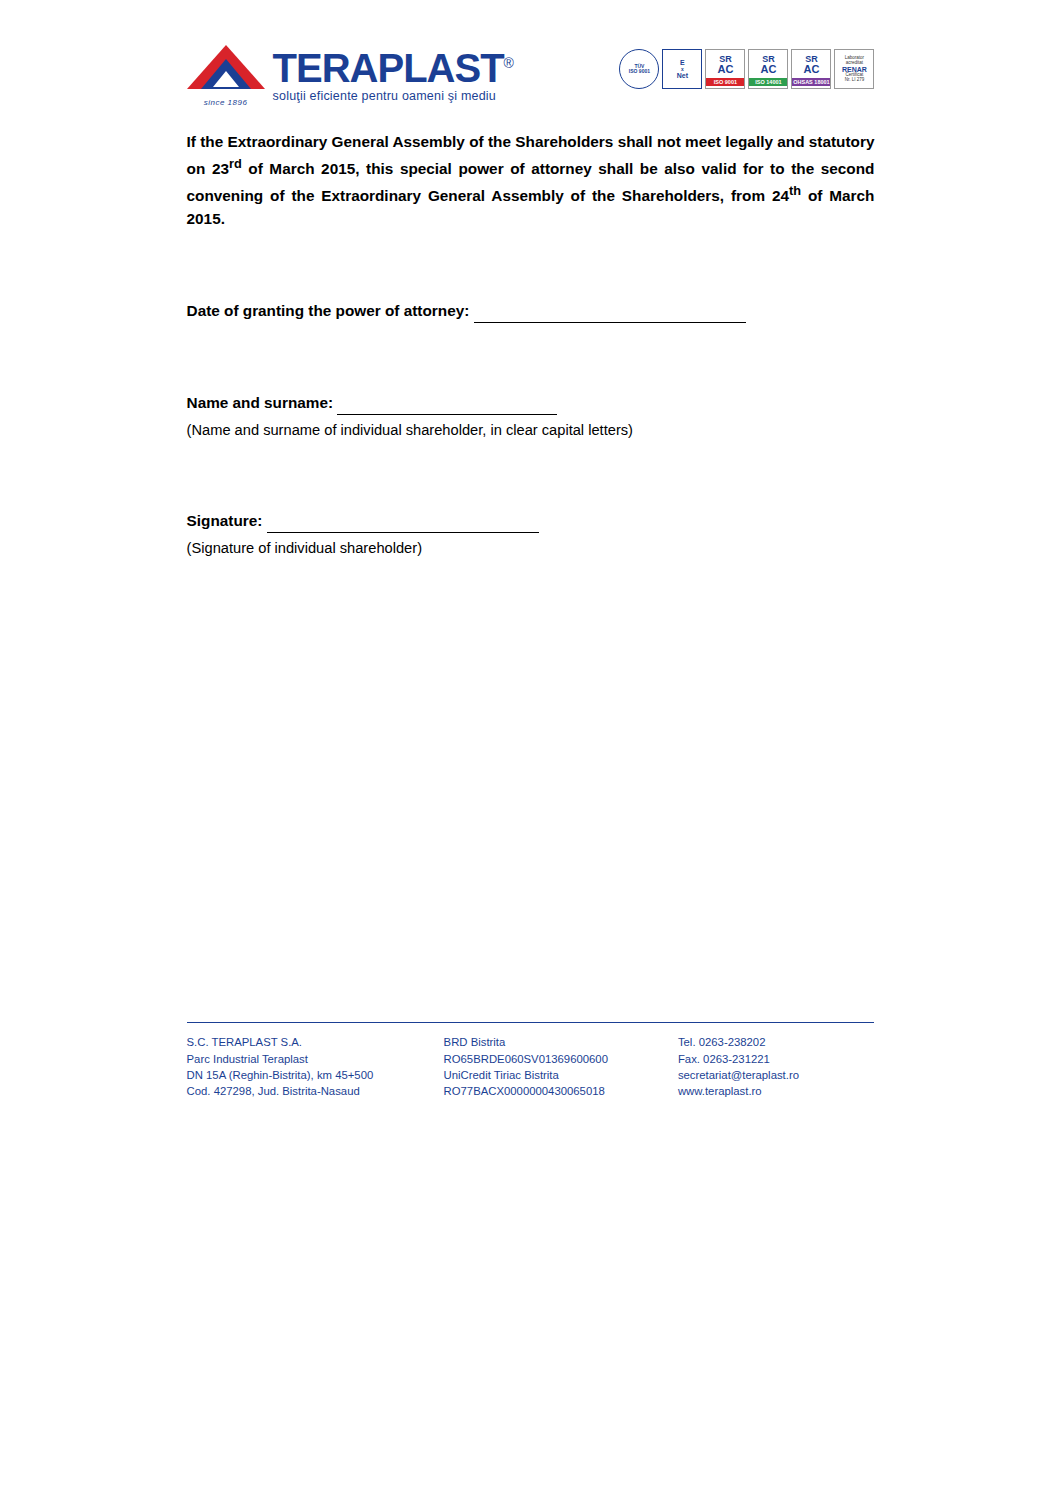since 1896
TERAPLAST®
soluţii eficiente pentru oameni şi mediu
TÜV
ISO 9001
Ex Net
SR
AC
ISO 9001
SR
AC
ISO 14001
SR
AC
OHSAS 18001
Laborator
acreditat
RENAR
Certificat
Nr. LI 279
If the Extraordinary General Assembly of the Shareholders shall not meet legally and statutory on 23rd of March 2015, this special power of attorney shall be also valid for to the second convening of the Extraordinary General Assembly of the Shareholders, from 24th of March 2015.
Date of granting the power of attorney:
Name and surname:
(Name and surname of individual shareholder, in clear capital letters)
Signature:
(Signature of individual shareholder)
S.C. TERAPLAST S.A.
Parc Industrial Teraplast
DN 15A (Reghin-Bistrita), km 45+500
Cod. 427298, Jud. Bistrita-Nasaud
BRD Bistrita
RO65BRDE060SV01369600600
UniCredit Tiriac Bistrita
RO77BACX0000000430065018
Tel. 0263-238202
Fax. 0263-231221
secretariat@teraplast.ro
www.teraplast.ro